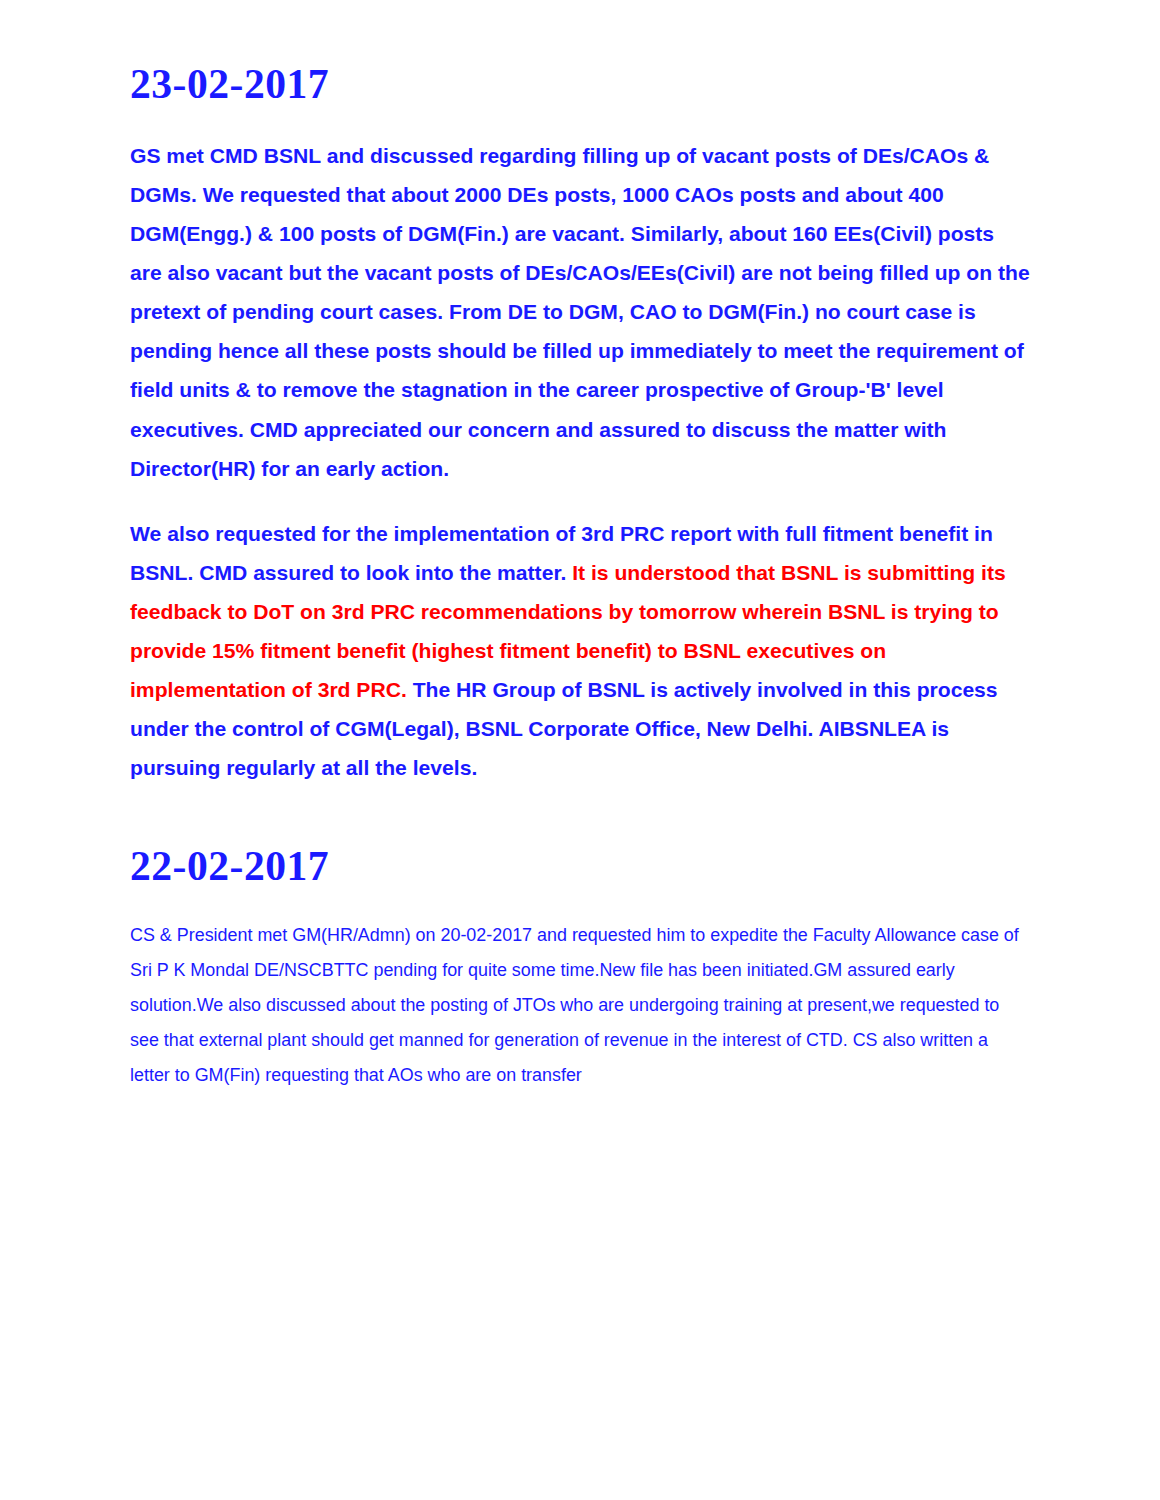23-02-2017
GS met CMD BSNL and discussed regarding filling up of vacant posts of DEs/CAOs & DGMs. We requested that about 2000 DEs posts, 1000 CAOs posts and about 400 DGM(Engg.) & 100 posts of DGM(Fin.) are vacant. Similarly, about 160 EEs(Civil) posts are also vacant but the vacant posts of DEs/CAOs/EEs(Civil) are not being filled up on the pretext of pending court cases. From DE to DGM, CAO to DGM(Fin.) no court case is pending hence all these posts should be filled up immediately to meet the requirement of field units & to remove the stagnation in the career prospective of Group-'B' level executives. CMD appreciated our concern and assured to discuss the matter with Director(HR) for an early action.
We also requested for the implementation of 3rd PRC report with full fitment benefit in BSNL. CMD assured to look into the matter. It is understood that BSNL is submitting its feedback to DoT on 3rd PRC recommendations by tomorrow wherein BSNL is trying to provide 15% fitment benefit (highest fitment benefit) to BSNL executives on implementation of 3rd PRC. The HR Group of BSNL is actively involved in this process under the control of CGM(Legal), BSNL Corporate Office, New Delhi. AIBSNLEA is pursuing regularly at all the levels.
22-02-2017
CS & President met GM(HR/Admn) on 20-02-2017 and requested him to expedite the Faculty Allowance case of Sri P K Mondal DE/NSCBTTC pending for quite some time.New file has been initiated.GM assured early solution.We also discussed about the posting of JTOs who are undergoing training at present,we requested to see that external plant should get manned for generation of revenue in the interest of CTD. CS also written a letter to GM(Fin) requesting that AOs who are on transfer